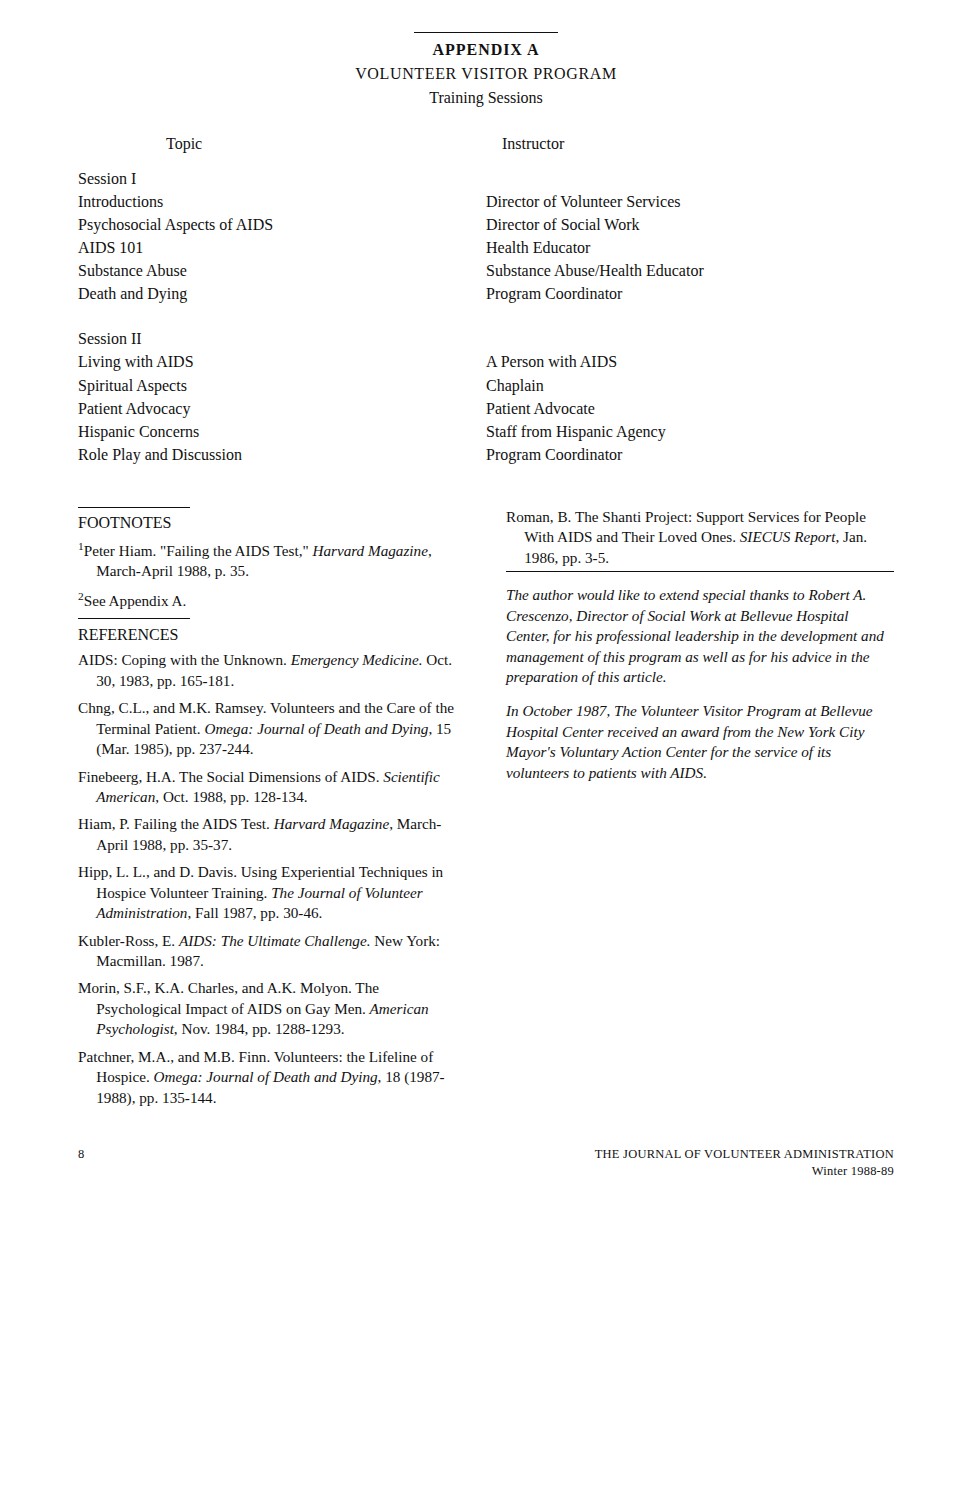APPENDIX A
VOLUNTEER VISITOR PROGRAM
Training Sessions
| Topic | Instructor |
| --- | --- |
| Session I |
| Introductions | Director of Volunteer Services |
| Psychosocial Aspects of AIDS | Director of Social Work |
| AIDS 101 | Health Educator |
| Substance Abuse | Substance Abuse/Health Educator |
| Death and Dying | Program Coordinator |
| Session II |
| Living with AIDS | A Person with AIDS |
| Spiritual Aspects | Chaplain |
| Patient Advocacy | Patient Advocate |
| Hispanic Concerns | Staff from Hispanic Agency |
| Role Play and Discussion | Program Coordinator |
FOOTNOTES
1Peter Hiam. "Failing the AIDS Test," Harvard Magazine, March-April 1988, p. 35.
2See Appendix A.
REFERENCES
AIDS: Coping with the Unknown. Emergency Medicine. Oct. 30, 1983, pp. 165-181.
Chng, C.L., and M.K. Ramsey. Volunteers and the Care of the Terminal Patient. Omega: Journal of Death and Dying, 15 (Mar. 1985), pp. 237-244.
Finebeerg, H.A. The Social Dimensions of AIDS. Scientific American, Oct. 1988, pp. 128-134.
Hiam, P. Failing the AIDS Test. Harvard Magazine, March-April 1988, pp. 35-37.
Hipp, L. L., and D. Davis. Using Experiential Techniques in Hospice Volunteer Training. The Journal of Volunteer Administration, Fall 1987, pp. 30-46.
Kubler-Ross, E. AIDS: The Ultimate Challenge. New York: Macmillan. 1987.
Morin, S.F., K.A. Charles, and A.K. Molyon. The Psychological Impact of AIDS on Gay Men. American Psychologist, Nov. 1984, pp. 1288-1293.
Patchner, M.A., and M.B. Finn. Volunteers: the Lifeline of Hospice. Omega: Journal of Death and Dying, 18 (1987-1988), pp. 135-144.
Roman, B. The Shanti Project: Support Services for People With AIDS and Their Loved Ones. SIECUS Report, Jan. 1986, pp. 3-5.
The author would like to extend special thanks to Robert A. Crescenzo, Director of Social Work at Bellevue Hospital Center, for his professional leadership in the development and management of this program as well as for his advice in the preparation of this article.
In October 1987, The Volunteer Visitor Program at Bellevue Hospital Center received an award from the New York City Mayor's Voluntary Action Center for the service of its volunteers to patients with AIDS.
8 THE JOURNAL OF VOLUNTEER ADMINISTRATION Winter 1988-89